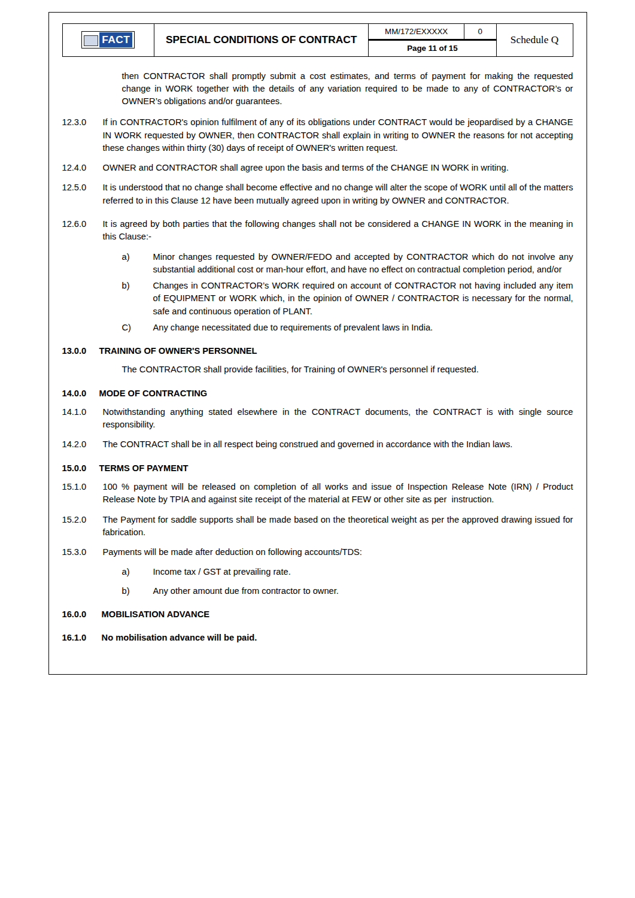| FACT | SPECIAL CONDITIONS OF CONTRACT | / MM/172/EXXXXX / 0 / | Schedule Q |
| / Page 11 of 15 / |
then CONTRACTOR shall promptly submit a cost estimates, and terms of payment for making the requested change in WORK together with the details of any variation required to be made to any of CONTRACTOR’s or OWNER’s obligations and/or guarantees.
12.3.0
If in CONTRACTOR's opinion fulfilment of any of its obligations under CONTRACT would be jeopardised by a CHANGE IN WORK requested by OWNER, then CONTRACTOR shall explain in writing to OWNER the reasons for not accepting these changes within thirty (30) days of receipt of OWNER's written request.
12.4.0
OWNER and CONTRACTOR shall agree upon the basis and terms of the CHANGE IN WORK in writing.
12.5.0
It is understood that no change shall become effective and no change will alter the scope of WORK until all of the matters referred to in this Clause 12 have been mutually agreed upon in writing by OWNER and CONTRACTOR.
12.6.0
It is agreed by both parties that the following changes shall not be considered a CHANGE IN WORK in the meaning in this Clause:-
a)
Minor changes requested by OWNER/FEDO and accepted by CONTRACTOR which do not involve any substantial additional cost or man-hour effort, and have no effect on contractual completion period, and/or
b)
Changes in CONTRACTOR’s WORK required on account of CONTRACTOR not having included any item of EQUIPMENT or WORK which, in the opinion of OWNER / CONTRACTOR is necessary for the normal, safe and continuous operation of PLANT.
C)
Any change necessitated due to requirements of prevalent laws in India.
13.0.0 TRAINING OF OWNER'S PERSONNEL
The CONTRACTOR shall provide facilities, for Training of OWNER's personnel if requested.
14.0.0 MODE OF CONTRACTING
14.1.0
Notwithstanding anything stated elsewhere in the CONTRACT documents, the CONTRACT is with single source responsibility.
14.2.0
The CONTRACT shall be in all respect being construed and governed in accordance with the Indian laws.
15.0.0 TERMS OF PAYMENT
15.1.0
100 % payment will be released on completion of all works and issue of Inspection Release Note (IRN) / Product Release Note by TPIA and against site receipt of the material at FEW or other site as per instruction.
15.2.0
The Payment for saddle supports shall be made based on the theoretical weight as per the approved drawing issued for fabrication.
15.3.0
Payments will be made after deduction on following accounts/TDS:
a)
Income tax / GST at prevailing rate.
b)
Any other amount due from contractor to owner.
16.0.0 MOBILISATION ADVANCE
16.1.0 No mobilisation advance will be paid.